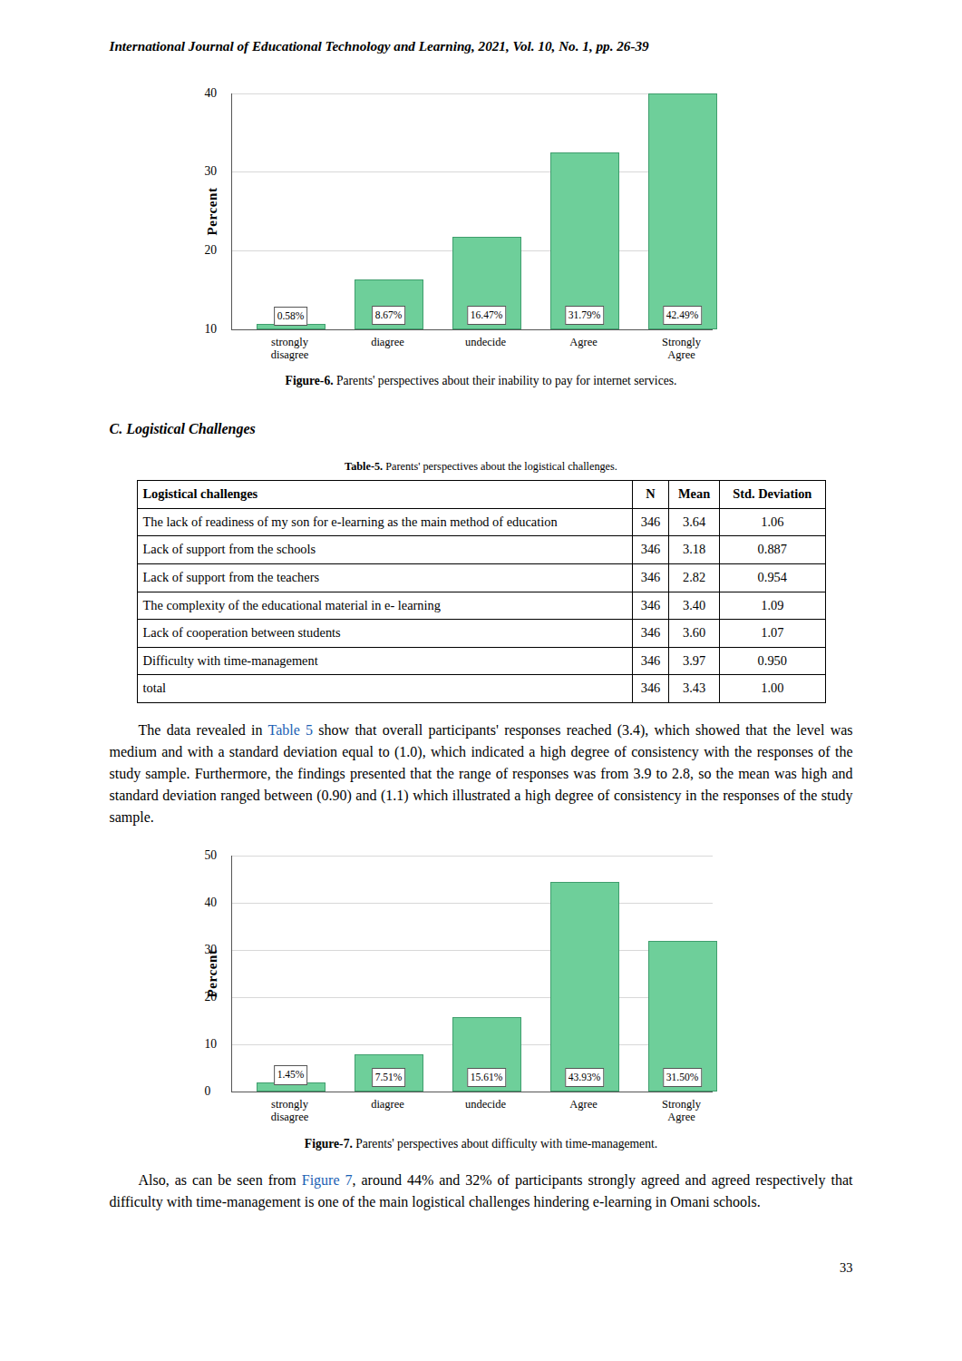International Journal of Educational Technology and Learning, 2021, Vol. 10, No. 1, pp. 26-39
Percent
40
30
20
10
0
0.58%
8.67%
16.47%
31.79%
42.49%
strongly
disagree diagree undecide Agree Strongly Agree
Figure-6. Parents' perspectives about their inability to pay for internet services.
C. Logistical Challenges
Table-5. Parents' perspectives about the logistical challenges.
| Logistical challenges | N | Mean | Std. Deviation |
| --- | --- | --- | --- |
| The lack of readiness of my son for e-learning as the main method of education | 346 | 3.64 | 1.06 |
| Lack of support from the schools | 346 | 3.18 | 0.887 |
| Lack of support from the teachers | 346 | 2.82 | 0.954 |
| The complexity of the educational material in e- learning | 346 | 3.40 | 1.09 |
| Lack of cooperation between students | 346 | 3.60 | 1.07 |
| Difficulty with time-management | 346 | 3.97 | 0.950 |
| total | 346 | 3.43 | 1.00 |
The data revealed in Table 5 show that overall participants' responses reached (3.4), which showed that the level was medium and with a standard deviation equal to (1.0), which indicated a high degree of consistency with the responses of the study sample. Furthermore, the findings presented that the range of responses was from 3.9 to 2.8, so the mean was high and standard deviation ranged between (0.90) and (1.1) which illustrated a high degree of consistency in the responses of the study sample.
Percent
50
40
30
20
10
0
1.45%
7.51%
15.61%
43.93%
31.50%
strongly
disagree diagree undecide Agree Strongly Agree
Figure-7. Parents' perspectives about difficulty with time-management.
Also, as can be seen from Figure 7, around 44% and 32% of participants strongly agreed and agreed respectively that difficulty with time-management is one of the main logistical challenges hindering e-learning in Omani schools.
33